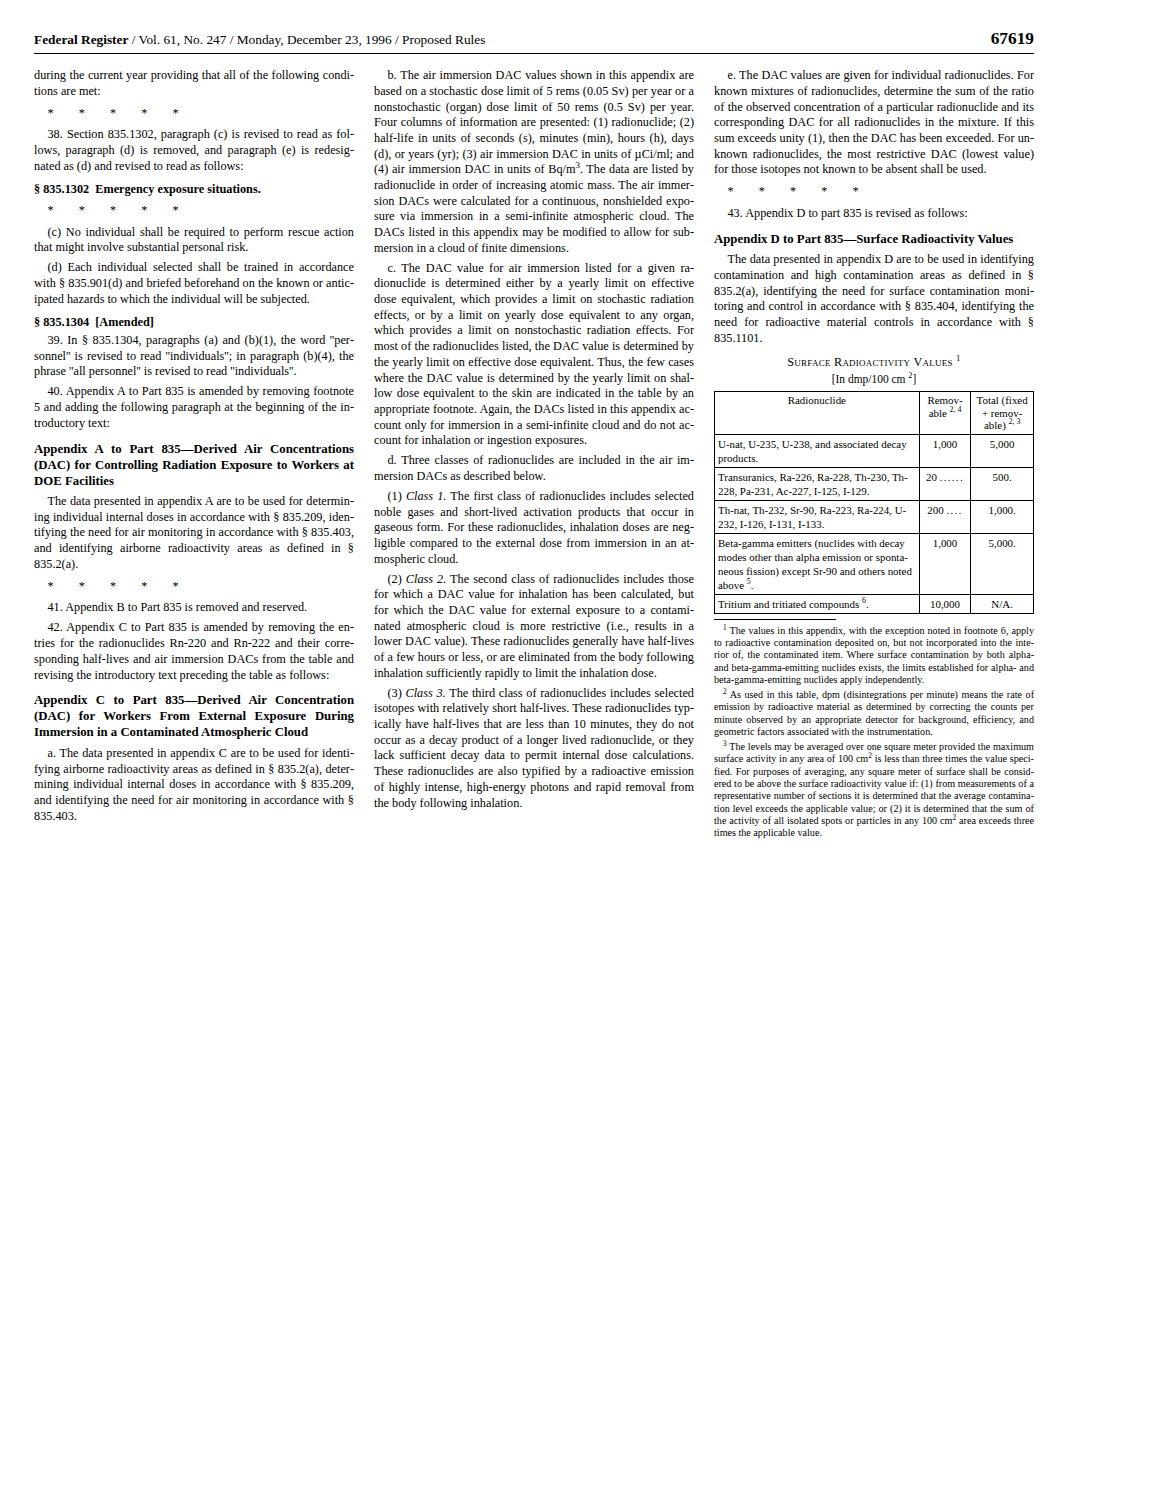Federal Register / Vol. 61, No. 247 / Monday, December 23, 1996 / Proposed Rules
67619
during the current year providing that all of the following conditions are met:
* * * * *
38. Section 835.1302, paragraph (c) is revised to read as follows, paragraph (d) is removed, and paragraph (e) is redesignated as (d) and revised to read as follows:
§ 835.1302 Emergency exposure situations.
* * * * *
(c) No individual shall be required to perform rescue action that might involve substantial personal risk.
(d) Each individual selected shall be trained in accordance with § 835.901(d) and briefed beforehand on the known or anticipated hazards to which the individual will be subjected.
§ 835.1304 [Amended]
39. In § 835.1304, paragraphs (a) and (b)(1), the word ''personnel'' is revised to read ''individuals''; in paragraph (b)(4), the phrase ''all personnel'' is revised to read ''individuals''.
40. Appendix A to Part 835 is amended by removing footnote 5 and adding the following paragraph at the beginning of the introductory text:
Appendix A to Part 835—Derived Air Concentrations (DAC) for Controlling Radiation Exposure to Workers at DOE Facilities
The data presented in appendix A are to be used for determining individual internal doses in accordance with § 835.209, identifying the need for air monitoring in accordance with § 835.403, and identifying airborne radioactivity areas as defined in § 835.2(a).
* * * * *
41. Appendix B to Part 835 is removed and reserved.
42. Appendix C to Part 835 is amended by removing the entries for the radionuclides Rn-220 and Rn-222 and their corresponding half-lives and air immersion DACs from the table and revising the introductory text preceding the table as follows:
Appendix C to Part 835—Derived Air Concentration (DAC) for Workers From External Exposure During Immersion in a Contaminated Atmospheric Cloud
a. The data presented in appendix C are to be used for identifying airborne radioactivity areas as defined in § 835.2(a), determining individual internal doses in accordance with § 835.209, and identifying the need for air monitoring in accordance with § 835.403.
b. The air immersion DAC values shown in this appendix are based on a stochastic dose limit of 5 rems (0.05 Sv) per year or a nonstochastic (organ) dose limit of 50 rems (0.5 Sv) per year. Four columns of information are presented: (1) radionuclide; (2) half-life in units of seconds (s), minutes (min), hours (h), days (d), or years (yr); (3) air immersion DAC in units of µCi/ml; and (4) air immersion DAC in units of Bq/m3. The data are listed by radionuclide in order of increasing atomic mass. The air immersion DACs were calculated for a continuous, nonshielded exposure via immersion in a semi-infinite atmospheric cloud. The DACs listed in this appendix may be modified to allow for submersion in a cloud of finite dimensions.
c. The DAC value for air immersion listed for a given radionuclide is determined either by a yearly limit on effective dose equivalent, which provides a limit on stochastic radiation effects, or by a limit on yearly dose equivalent to any organ, which provides a limit on nonstochastic radiation effects. For most of the radionuclides listed, the DAC value is determined by the yearly limit on effective dose equivalent. Thus, the few cases where the DAC value is determined by the yearly limit on shallow dose equivalent to the skin are indicated in the table by an appropriate footnote. Again, the DACs listed in this appendix account only for immersion in a semi-infinite cloud and do not account for inhalation or ingestion exposures.
d. Three classes of radionuclides are included in the air immersion DACs as described below.
(1) Class 1. The first class of radionuclides includes selected noble gases and short-lived activation products that occur in gaseous form. For these radionuclides, inhalation doses are negligible compared to the external dose from immersion in an atmospheric cloud.
(2) Class 2. The second class of radionuclides includes those for which a DAC value for inhalation has been calculated, but for which the DAC value for external exposure to a contaminated atmospheric cloud is more restrictive (i.e., results in a lower DAC value). These radionuclides generally have half-lives of a few hours or less, or are eliminated from the body following inhalation sufficiently rapidly to limit the inhalation dose.
(3) Class 3. The third class of radionuclides includes selected isotopes with relatively short half-lives. These radionuclides typically have half-lives that are less than 10 minutes, they do not occur as a decay product of a longer lived radionuclide, or they lack sufficient decay data to permit internal dose calculations. These radionuclides are also typified by a radioactive emission of highly intense, high-energy photons and rapid removal from the body following inhalation.
e. The DAC values are given for individual radionuclides. For known mixtures of radionuclides, determine the sum of the ratio of the observed concentration of a particular radionuclide and its corresponding DAC for all radionuclides in the mixture. If this sum exceeds unity (1), then the DAC has been exceeded. For unknown radionuclides, the most restrictive DAC (lowest value) for those isotopes not known to be absent shall be used.
* * * * *
43. Appendix D to part 835 is revised as follows:
Appendix D to Part 835—Surface Radioactivity Values
The data presented in appendix D are to be used in identifying contamination and high contamination areas as defined in § 835.2(a), identifying the need for surface contamination monitoring and control in accordance with § 835.404, identifying the need for radioactive material controls in accordance with § 835.1101.
Surface Radioactivity Values 1
[In dmp/100 cm 2]
| Radionuclide | Re­mov­able 2, 4 | Total (fixed + remov­able) 2, 3 |
| --- | --- | --- |
| U-nat, U-235, U-238, and associated decay prod­ucts. | 1,000 | 5,000 |
| Transuranics, Ra-226, Ra-228, Th-230, Th-228, Pa-231, Ac-227, I-125, I-129. | 20 ...... | 500. |
| Th-nat, Th-232, Sr-90, Ra-223, Ra-224, U-232, I-126, I-131, I-133. | 200 .... | 1,000. |
| Beta-gamma emitters (nuclides with decay modes other than alpha emission or sponta­neous fission) except Sr-90 and others noted above 5 . | 1,000 | 5,000. |
| Tritium and tritiated com­pounds 6 . | 10,000 | N/A. |
1 The values in this appendix, with the ex­ception noted in footnote 6, apply to radio­active contamination deposited on, but not in­corporated into the interior of, the contami­nated item. Where surface contamination by both alpha- and beta-gamma-emitting nuclides exists, the limits established for alpha- and beta-gamma-emitting nuclides apply independ­ently.
2 As used in this table, dpm (disintegrations per minute) means the rate of emission by ra­dioactive material as determined by correcting the counts per minute observed by an appro­priate detector for background, efficiency, and geometric factors associated with the instru­mentation.
3 The levels may be averaged over one square meter provided the maximum surface activity in any area of 100 cm2 is less than three times the value specified. For purposes of averaging, any square meter of surface shall be considered to be above the surface radioactivity value if: (1) from measurements of a representative number of sections it is de­termined that the average contamination level exceeds the applicable value; or (2) it is deter­mined that the sum of the activity of all iso­lated spots or particles in any 100 cm2 area exceeds three times the applicable value.